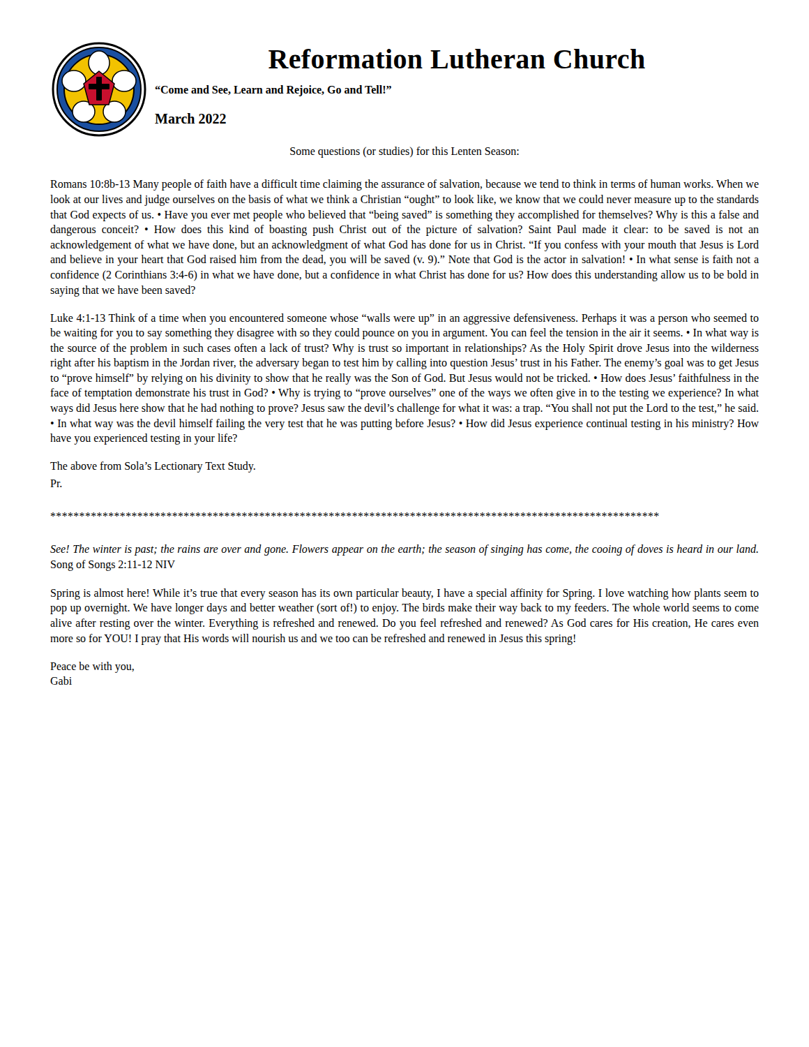Luther Rose
Reformation Lutheran Church
“Come and See, Learn and Rejoice, Go and Tell!”
March 2022
Some questions (or studies) for this Lenten Season:
Romans 10:8b-13 Many people of faith have a difficult time claiming the assurance of salvation, because we tend to think in terms of human works. When we look at our lives and judge ourselves on the basis of what we think a Christian “ought” to look like, we know that we could never measure up to the standards that God expects of us. • Have you ever met people who believed that “being saved” is something they accomplished for themselves? Why is this a false and dangerous conceit? • How does this kind of boasting push Christ out of the picture of salvation? Saint Paul made it clear: to be saved is not an acknowledgement of what we have done, but an acknowledgment of what God has done for us in Christ. “If you confess with your mouth that Jesus is Lord and believe in your heart that God raised him from the dead, you will be saved (v. 9).” Note that God is the actor in salvation! • In what sense is faith not a confidence (2 Corinthians 3:4-6) in what we have done, but a confidence in what Christ has done for us? How does this understanding allow us to be bold in saying that we have been saved?
Luke 4:1-13 Think of a time when you encountered someone whose “walls were up” in an aggressive defensiveness. Perhaps it was a person who seemed to be waiting for you to say something they disagree with so they could pounce on you in argument. You can feel the tension in the air it seems. • In what way is the source of the problem in such cases often a lack of trust? Why is trust so important in relationships? As the Holy Spirit drove Jesus into the wilderness right after his baptism in the Jordan river, the adversary began to test him by calling into question Jesus’ trust in his Father. The enemy’s goal was to get Jesus to “prove himself” by relying on his divinity to show that he really was the Son of God. But Jesus would not be tricked. • How does Jesus’ faithfulness in the face of temptation demonstrate his trust in God? • Why is trying to “prove ourselves” one of the ways we often give in to the testing we experience? In what ways did Jesus here show that he had nothing to prove? Jesus saw the devil’s challenge for what it was: a trap. “You shall not put the Lord to the test,” he said. • In what way was the devil himself failing the very test that he was putting before Jesus? • How did Jesus experience continual testing in his ministry? How have you experienced testing in your life?
The above from Sola’s Lectionary Text Study.
Pr.
*********************************************************************************************************
See! The winter is past; the rains are over and gone. Flowers appear on the earth; the season of singing has come, the cooing of doves is heard in our land. Song of Songs 2:11-12 NIV
Spring is almost here! While it’s true that every season has its own particular beauty, I have a special affinity for Spring. I love watching how plants seem to pop up overnight. We have longer days and better weather (sort of!) to enjoy. The birds make their way back to my feeders. The whole world seems to come alive after resting over the winter. Everything is refreshed and renewed. Do you feel refreshed and renewed? As God cares for His creation, He cares even more so for YOU! I pray that His words will nourish us and we too can be refreshed and renewed in Jesus this spring!
Peace be with you, Gabi